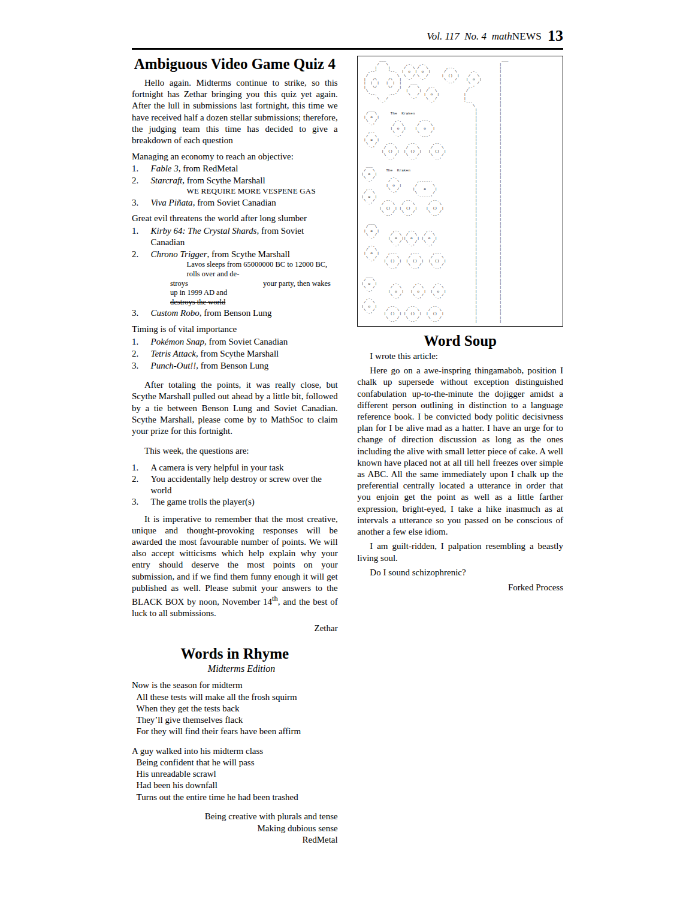Vol. 117 No. 4 math NEWS 13
Ambiguous Video Game Quiz 4
Hello again. Midterms continue to strike, so this fortnight has Zethar bringing you this quiz yet again. After the lull in submissions last fortnight, this time we have received half a dozen stellar submissions; therefore, the judging team this time has decided to give a breakdown of each question
Managing an economy to reach an objective:
1. Fable 3, from RedMetal
2. Starcraft, from Scythe Marshall WE REQUIRE MORE VESPENE GAS
3. Viva Piñata, from Soviet Canadian
Great evil threatens the world after long slumber
1. Kirby 64: The Crystal Shards, from Soviet Canadian
2. Chrono Trigger, from Scythe Marshall Lavos sleeps from 65000000 BC to 12000 BC, rolls over and de- stroys your party, then wakes up in 1999 AD and destroys the world
3. Custom Robo, from Benson Lung
Timing is of vital importance
1. Pokémon Snap, from Soviet Canadian
2. Tetris Attack, from Scythe Marshall
3. Punch-Out!!, from Benson Lung
After totaling the points, it was really close, but Scythe Marshall pulled out ahead by a little bit, followed by a tie between Benson Lung and Soviet Canadian. Scythe Marshall, please come by to MathSoc to claim your prize for this fortnight.
This week, the questions are:
1. A camera is very helpful in your task
2. You accidentally help destroy or screw over the world
3. The game trolls the player(s)
It is imperative to remember that the most creative, unique and thought-provoking responses will be awarded the most favourable number of points. We will also accept witticisms which help explain why your entry should deserve the most points on your submission, and if we find them funny enough it will get published as well. Please submit your answers to the BLACK BOX by noon, November 14th, and the best of luck to all submissions.
Zethar
Words in Rhyme
Midterms Edition
Now is the season for midterm
All these tests will make all the frosh squirm
When they get the tests back
They’ll give themselves flack
For they will find their fears have been affirm
A guy walked into his midterm class
Being confident that he will pass
His unreadable scrawl
Had been his downfall
Turns out the entire time he had been trashed
Being creative with plurals and tense
Making dubious sense
RedMetal
        ___                                                    ___
       /   \        ,-.   ,-.                                 |
      |     |      /   \ /   \        ,--.                    |
   ,--'     '--.  |  o  |  o  |      /    \      ,-.          |
  /             \  \   / \   /      |  ()  |    /   \         |
 |   /\     /\   |  `-'   `-'        \    /    |  o  |        |
 |  |  |   |  |  |    ___             `--'      \   /         |
 |   \/     \/   |   /   \    ,-.               ,-'           |
  \             /   |     |  /   \             /              |
   '--.     .--'     \   /  |  o  |           |               |
       \   /          `-'    \   /            |               |
        `-'                   `-'             '--.            |
                                                  \           |
   ___                                             |          |
  /   \      The  Kraken                           |          |
 |  o  |                                           |          |
  \   /        ,-.        ,---.                    |          |
   `-'        /   \      /     \                   |          |
             |  o  |    |   o   |                  |          |
   ,-.        \   /      \     /                   |          |
  /   \        `-'        `---'                    |          |
 |  o  |                                           |          |
  \   /    ,--.      ,--.       ,--.               |          |
   `-'    /    \    /    \     /    \              |          |
         |  ()  |  |  ()  |   |  ()  |             |          |
          \    /    \    /     \    /              |          |
           `--'      `--'       `--'               |          |
                                                   |          |
  ___                                              |          |
 /   \     The  Kraken                             |          |
|  o  |                                            |          |
 \   /       ,-.                                   |          |
  `-'       /   \        ,-----.                   |          |
           |  o  |      /       \                  |          |
  ,-.       \   /      |    o    |                 |          |
 /   \       `-'        \       /                  |          |
|  o  |                  `-----'                   |          |
 \   /    ,--.     ,--.        ,--.                |          |
  `-'    /    \   /    \      /    \               |          |
        |  ()  | |  ()  |    |  ()  |              |          |
         \    /   \    /      \    /               |          |
          `--'     `--'        `--'                |          |
                                                   |          |
   ___                                             |          |
  /   \                                            |          |
 |  o  |      ,-.    ,-.     ,-.                   |          |
  \   /      /   \  /   \   /   \                  |          |
   `-'      |  o  ||  o  | |  o  |                 |          |
             \   /  \   /   \   /                  |          |
   ,-.        `-'    `-'     `-'                   |          |
  /   \                                            |          |
 |  o  |    ,--.      ,--.      ,--.               |          |
  \   /    /    \    /    \    /    \              |          |
   `-'    |  ()  |  |  ()  |  |  ()  |             |          |
           \    /    \    /    \    /              |          |
            `--'      `--'      `--'               |          |
                                                   |          |
  ___                                              |          |
 /   \                                             |          |
|  o  |       ,-.       ,-.      ,-.               |          |
 \   /       /   \     /   \    /   \              |          |
  `-'       |  o  |   |  o  |  |  o  |             |          |
             \   /     \   /    \   /              |          |
  ,-.         `-'       `-'      `-'               |          |
 /   \                                             |          |
|  o  |     ,--.     ,--.      ,--.                |          |
 \   /     /    \   /    \    /    \               |          |
  `-'     |  ()  | |  ()  |  |  ()  |              |          |
           \    /   \    /    \    /               |          |
            `--'     `--'      `--'                |          |
Word Soup
I wrote this article:
Here go on a awe-inspring thingamabob, position I chalk up supersede without exception distinguished confabulation up-to-the-minute the dojigger amidst a different person outlining in distinction to a language reference book. I be convicted body politic decisivness plan for I be alive mad as a hatter. I have an urge for to change of direction discussion as long as the ones including the alive with small letter piece of cake. A well known have placed not at all till hell freezes over simple as ABC. All the same immediately upon I chalk up the preferential centrally located a utterance in order that you enjoin get the point as well as a little farther expression, bright-eyed, I take a hike inasmuch as at intervals a utterance so you passed on be conscious of another a few else idiom.
I am guilt-ridden, I palpation resembling a beastly living soul.
Do I sound schizophrenic?
Forked Process